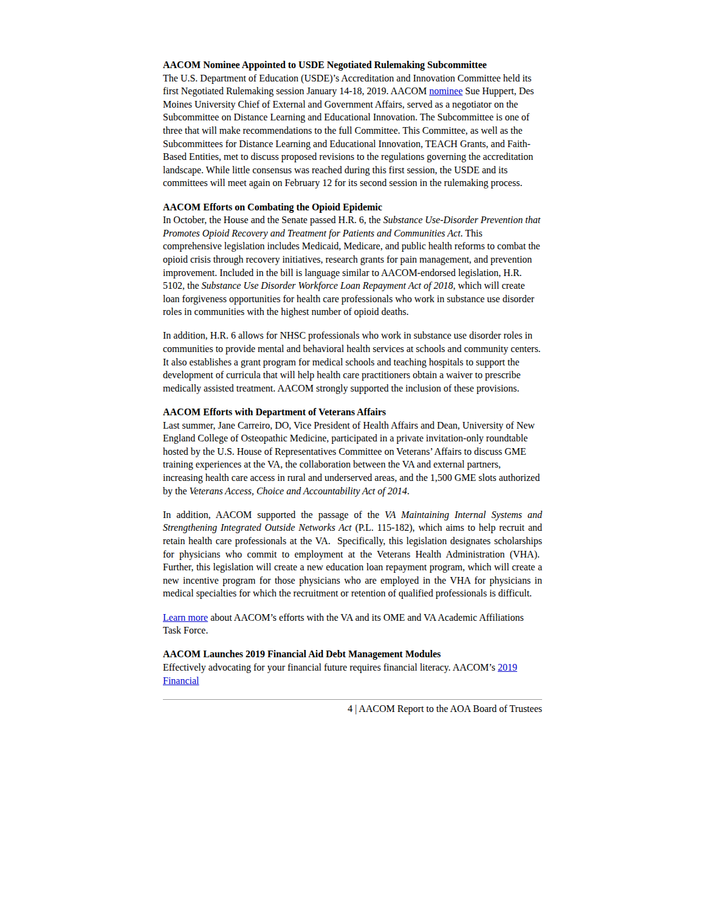AACOM Nominee Appointed to USDE Negotiated Rulemaking Subcommittee
The U.S. Department of Education (USDE)’s Accreditation and Innovation Committee held its first Negotiated Rulemaking session January 14-18, 2019. AACOM nominee Sue Huppert, Des Moines University Chief of External and Government Affairs, served as a negotiator on the Subcommittee on Distance Learning and Educational Innovation. The Subcommittee is one of three that will make recommendations to the full Committee. This Committee, as well as the Subcommittees for Distance Learning and Educational Innovation, TEACH Grants, and Faith-Based Entities, met to discuss proposed revisions to the regulations governing the accreditation landscape. While little consensus was reached during this first session, the USDE and its committees will meet again on February 12 for its second session in the rulemaking process.
AACOM Efforts on Combating the Opioid Epidemic
In October, the House and the Senate passed H.R. 6, the Substance Use-Disorder Prevention that Promotes Opioid Recovery and Treatment for Patients and Communities Act. This comprehensive legislation includes Medicaid, Medicare, and public health reforms to combat the opioid crisis through recovery initiatives, research grants for pain management, and prevention improvement. Included in the bill is language similar to AACOM-endorsed legislation, H.R. 5102, the Substance Use Disorder Workforce Loan Repayment Act of 2018, which will create loan forgiveness opportunities for health care professionals who work in substance use disorder roles in communities with the highest number of opioid deaths.
In addition, H.R. 6 allows for NHSC professionals who work in substance use disorder roles in communities to provide mental and behavioral health services at schools and community centers. It also establishes a grant program for medical schools and teaching hospitals to support the development of curricula that will help health care practitioners obtain a waiver to prescribe medically assisted treatment. AACOM strongly supported the inclusion of these provisions.
AACOM Efforts with Department of Veterans Affairs
Last summer, Jane Carreiro, DO, Vice President of Health Affairs and Dean, University of New England College of Osteopathic Medicine, participated in a private invitation-only roundtable hosted by the U.S. House of Representatives Committee on Veterans’ Affairs to discuss GME training experiences at the VA, the collaboration between the VA and external partners, increasing health care access in rural and underserved areas, and the 1,500 GME slots authorized by the Veterans Access, Choice and Accountability Act of 2014.
In addition, AACOM supported the passage of the VA Maintaining Internal Systems and Strengthening Integrated Outside Networks Act (P.L. 115-182), which aims to help recruit and retain health care professionals at the VA. Specifically, this legislation designates scholarships for physicians who commit to employment at the Veterans Health Administration (VHA). Further, this legislation will create a new education loan repayment program, which will create a new incentive program for those physicians who are employed in the VHA for physicians in medical specialties for which the recruitment or retention of qualified professionals is difficult.
Learn more about AACOM’s efforts with the VA and its OME and VA Academic Affiliations Task Force.
AACOM Launches 2019 Financial Aid Debt Management Modules
Effectively advocating for your financial future requires financial literacy. AACOM’s 2019 Financial
4 | AACOM Report to the AOA Board of Trustees